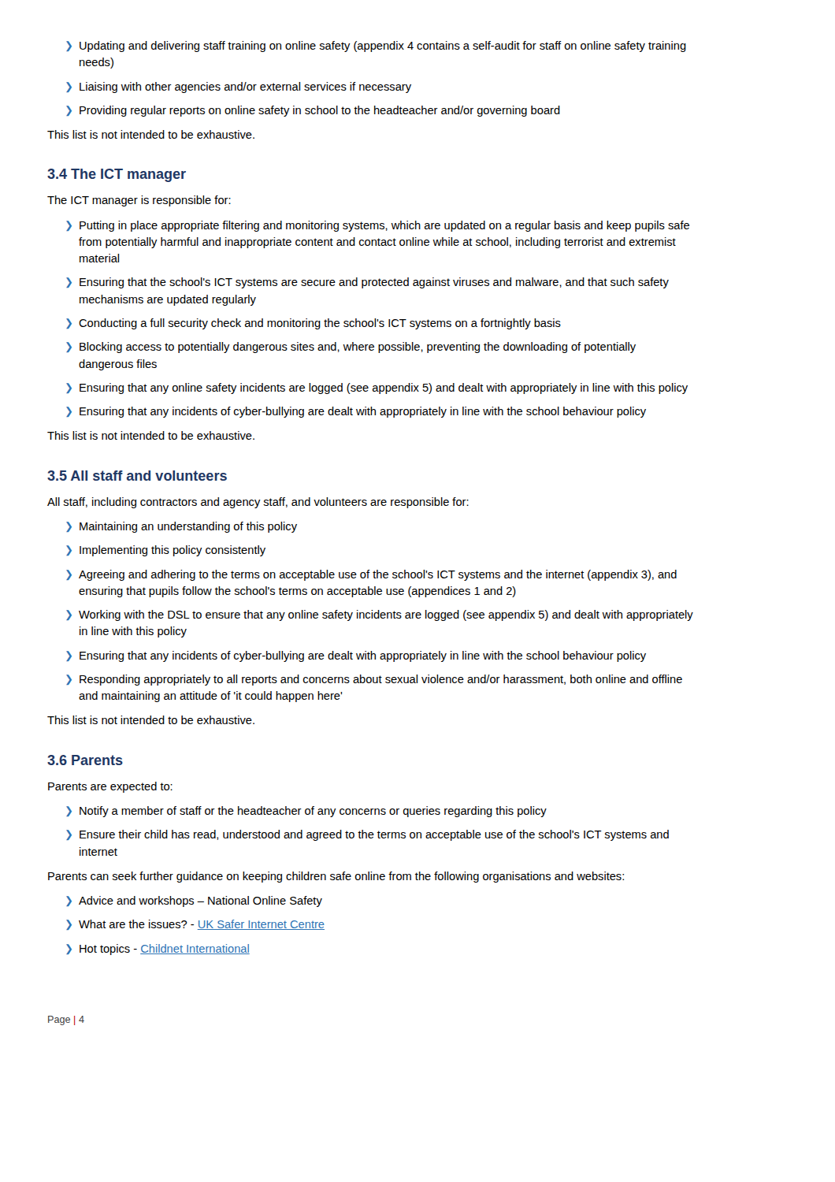Updating and delivering staff training on online safety (appendix 4 contains a self-audit for staff on online safety training needs)
Liaising with other agencies and/or external services if necessary
Providing regular reports on online safety in school to the headteacher and/or governing board
This list is not intended to be exhaustive.
3.4 The ICT manager
The ICT manager is responsible for:
Putting in place appropriate filtering and monitoring systems, which are updated on a regular basis and keep pupils safe from potentially harmful and inappropriate content and contact online while at school, including terrorist and extremist material
Ensuring that the school's ICT systems are secure and protected against viruses and malware, and that such safety mechanisms are updated regularly
Conducting a full security check and monitoring the school's ICT systems on a fortnightly basis
Blocking access to potentially dangerous sites and, where possible, preventing the downloading of potentially dangerous files
Ensuring that any online safety incidents are logged (see appendix 5) and dealt with appropriately in line with this policy
Ensuring that any incidents of cyber-bullying are dealt with appropriately in line with the school behaviour policy
This list is not intended to be exhaustive.
3.5 All staff and volunteers
All staff, including contractors and agency staff, and volunteers are responsible for:
Maintaining an understanding of this policy
Implementing this policy consistently
Agreeing and adhering to the terms on acceptable use of the school's ICT systems and the internet (appendix 3), and ensuring that pupils follow the school's terms on acceptable use (appendices 1 and 2)
Working with the DSL to ensure that any online safety incidents are logged (see appendix 5) and dealt with appropriately in line with this policy
Ensuring that any incidents of cyber-bullying are dealt with appropriately in line with the school behaviour policy
Responding appropriately to all reports and concerns about sexual violence and/or harassment, both online and offline and maintaining an attitude of 'it could happen here'
This list is not intended to be exhaustive.
3.6 Parents
Parents are expected to:
Notify a member of staff or the headteacher of any concerns or queries regarding this policy
Ensure their child has read, understood and agreed to the terms on acceptable use of the school's ICT systems and internet
Parents can seek further guidance on keeping children safe online from the following organisations and websites:
Advice and workshops – National Online Safety
What are the issues? - UK Safer Internet Centre
Hot topics - Childnet International
Page | 4